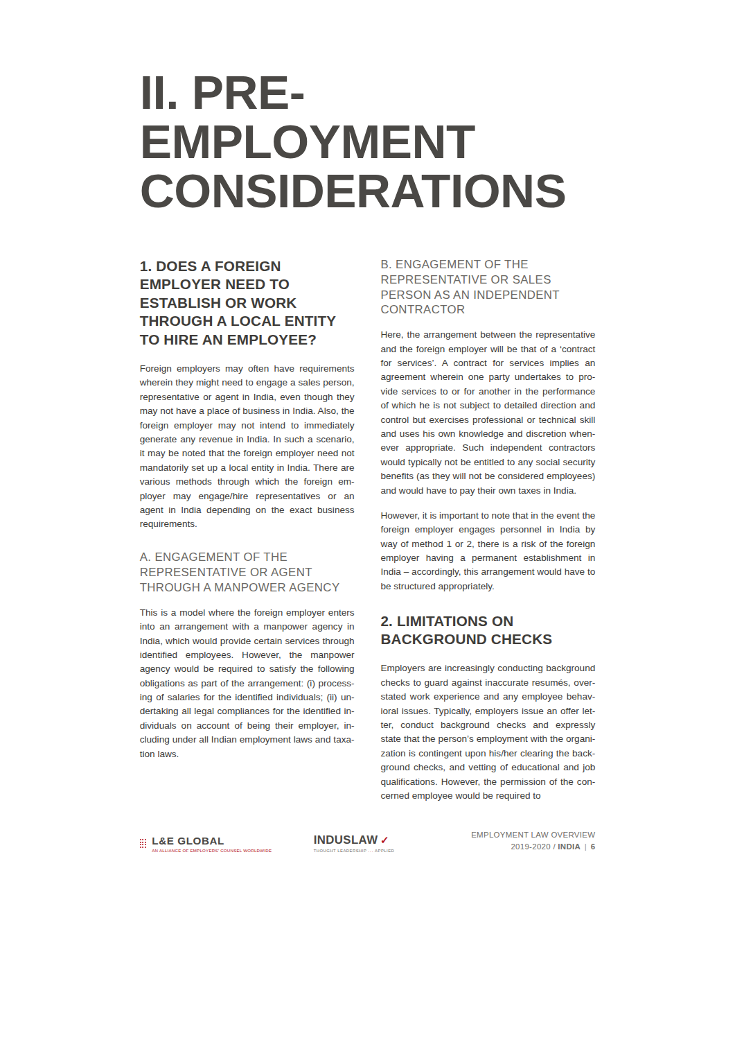II. PRE-EMPLOYMENT CONSIDERATIONS
1. DOES A FOREIGN EMPLOYER NEED TO ESTABLISH OR WORK THROUGH A LOCAL ENTITY TO HIRE AN EMPLOYEE?
Foreign employers may often have requirements wherein they might need to engage a sales person, representative or agent in India, even though they may not have a place of business in India. Also, the foreign employer may not intend to immediately generate any revenue in India. In such a scenario, it may be noted that the foreign employer need not mandatorily set up a local entity in India. There are various methods through which the foreign employer may engage/hire representatives or an agent in India depending on the exact business requirements.
A. ENGAGEMENT OF THE REPRESENTATIVE OR AGENT THROUGH A MANPOWER AGENCY
This is a model where the foreign employer enters into an arrangement with a manpower agency in India, which would provide certain services through identified employees. However, the manpower agency would be required to satisfy the following obligations as part of the arrangement: (i) processing of salaries for the identified individuals; (ii) undertaking all legal compliances for the identified individuals on account of being their employer, including under all Indian employment laws and taxation laws.
B. ENGAGEMENT OF THE REPRESENTATIVE OR SALES PERSON AS AN INDEPENDENT CONTRACTOR
Here, the arrangement between the representative and the foreign employer will be that of a ‘contract for services’. A contract for services implies an agreement wherein one party undertakes to provide services to or for another in the performance of which he is not subject to detailed direction and control but exercises professional or technical skill and uses his own knowledge and discretion whenever appropriate. Such independent contractors would typically not be entitled to any social security benefits (as they will not be considered employees) and would have to pay their own taxes in India.
However, it is important to note that in the event the foreign employer engages personnel in India by way of method 1 or 2, there is a risk of the foreign employer having a permanent establishment in India – accordingly, this arrangement would have to be structured appropriately.
2. LIMITATIONS ON BACKGROUND CHECKS
Employers are increasingly conducting background checks to guard against inaccurate resumés, overstated work experience and any employee behavioral issues. Typically, employers issue an offer letter, conduct background checks and expressly state that the person’s employment with the organization is contingent upon his/her clearing the background checks, and vetting of educational and job qualifications. However, the permission of the concerned employee would be required to
L&E GLOBAL
an alliance of employers’ counsel worldwide
INDUSLAW✓
THOUGHT LEADERSHIP ... APPLIED
EMPLOYMENT LAW OVERVIEW
2019-2020 / INDIA|6